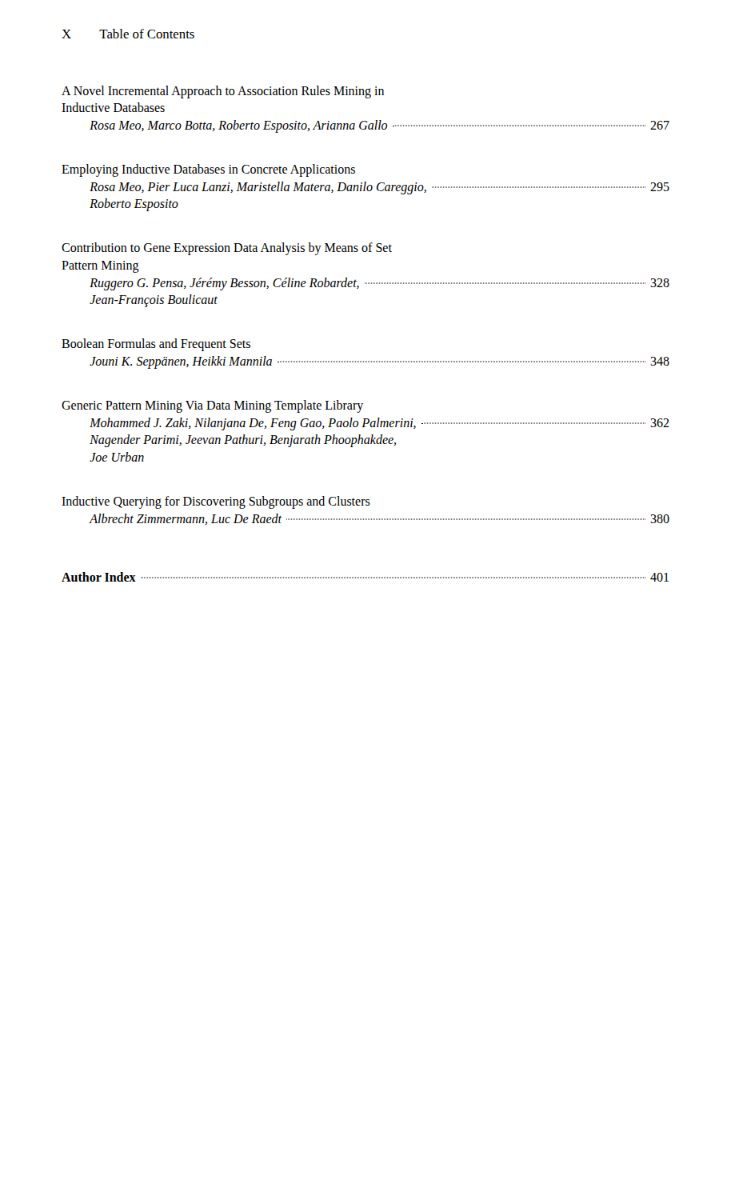X Table of Contents
A Novel Incremental Approach to Association Rules Mining in
Inductive Databases
Rosa Meo, Marco Botta, Roberto Esposito, Arianna Gallo 267
Employing Inductive Databases in Concrete Applications
Rosa Meo, Pier Luca Lanzi, Maristella Matera, Danilo Careggio,
Roberto Esposito 295
Contribution to Gene Expression Data Analysis by Means of Set
Pattern Mining
Ruggero G. Pensa, Jérémy Besson, Céline Robardet,
Jean-François Boulicaut 328
Boolean Formulas and Frequent Sets
Jouni K. Seppänen, Heikki Mannila 348
Generic Pattern Mining Via Data Mining Template Library
Mohammed J. Zaki, Nilanjana De, Feng Gao, Paolo Palmerini,
Nagender Parimi, Jeevan Pathuri, Benjarath Phoophakdee,
Joe Urban 362
Inductive Querying for Discovering Subgroups and Clusters
Albrecht Zimmermann, Luc De Raedt 380
Author Index 401